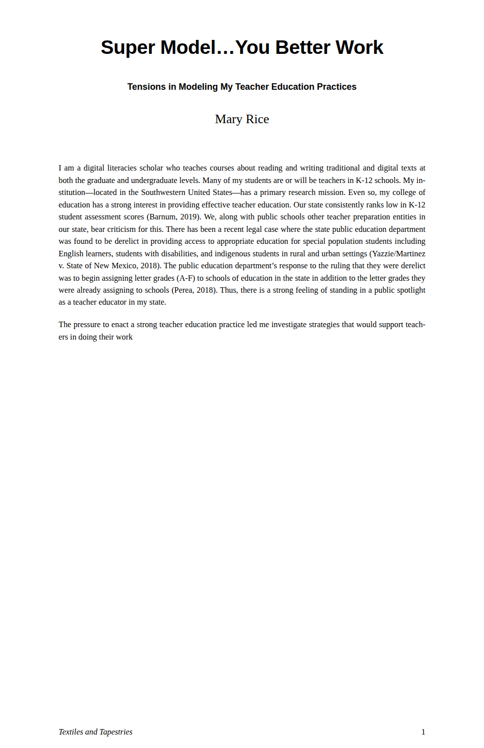Super Model…You Better Work
Tensions in Modeling My Teacher Education Practices
Mary Rice
I am a digital literacies scholar who teaches courses about reading and writing traditional and digital texts at both the graduate and undergraduate levels. Many of my students are or will be teachers in K-12 schools. My institution—located in the Southwestern United States—has a primary research mission. Even so, my college of education has a strong interest in providing effective teacher education. Our state consistently ranks low in K-12 student assessment scores (Barnum, 2019). We, along with public schools other teacher preparation entities in our state, bear criticism for this. There has been a recent legal case where the state public education department was found to be derelict in providing access to appropriate education for special population students including English learners, students with disabilities, and indigenous students in rural and urban settings (Yazzie/Martinez v. State of New Mexico, 2018). The public education department’s response to the ruling that they were derelict was to begin assigning letter grades (A-F) to schools of education in the state in addition to the letter grades they were already assigning to schools (Perea, 2018). Thus, there is a strong feeling of standing in a public spotlight as a teacher educator in my state.
The pressure to enact a strong teacher education practice led me investigate strategies that would support teachers in doing their work
Textiles and Tapestries 1